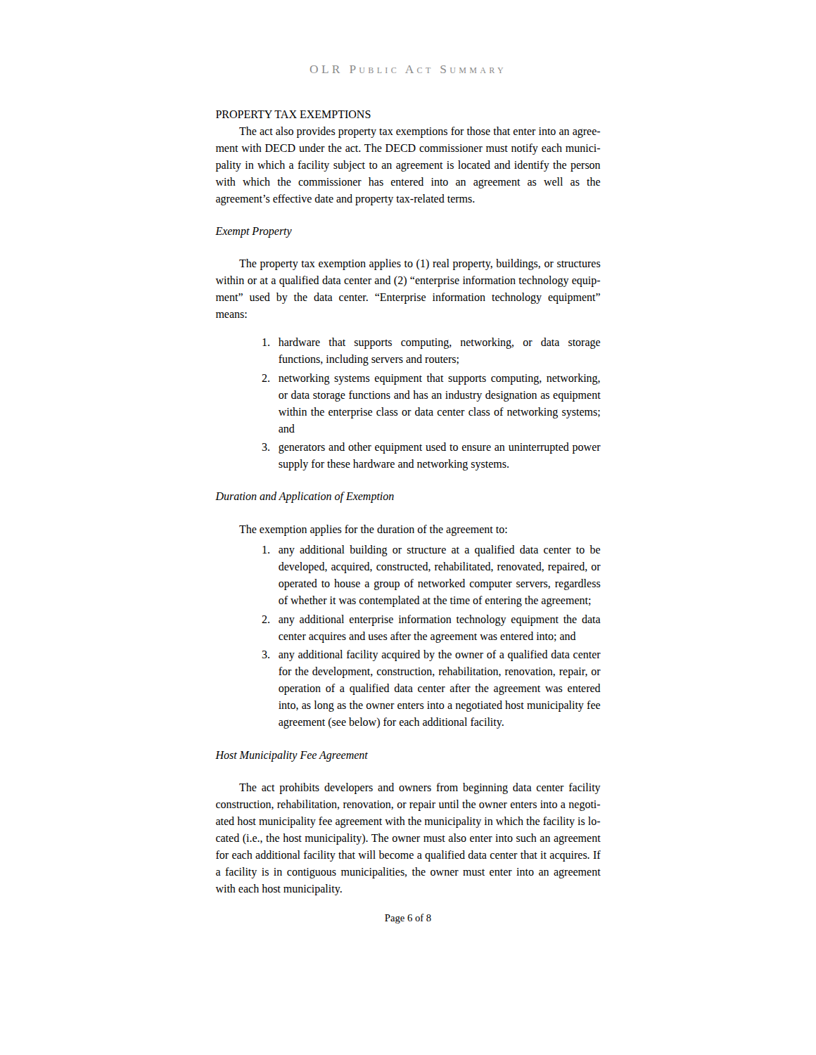OLR Public Act Summary
Property Tax Exemptions
The act also provides property tax exemptions for those that enter into an agreement with DECD under the act. The DECD commissioner must notify each municipality in which a facility subject to an agreement is located and identify the person with which the commissioner has entered into an agreement as well as the agreement’s effective date and property tax-related terms.
Exempt Property
The property tax exemption applies to (1) real property, buildings, or structures within or at a qualified data center and (2) “enterprise information technology equipment” used by the data center. “Enterprise information technology equipment” means:
hardware that supports computing, networking, or data storage functions, including servers and routers;
networking systems equipment that supports computing, networking, or data storage functions and has an industry designation as equipment within the enterprise class or data center class of networking systems; and
generators and other equipment used to ensure an uninterrupted power supply for these hardware and networking systems.
Duration and Application of Exemption
The exemption applies for the duration of the agreement to:
any additional building or structure at a qualified data center to be developed, acquired, constructed, rehabilitated, renovated, repaired, or operated to house a group of networked computer servers, regardless of whether it was contemplated at the time of entering the agreement;
any additional enterprise information technology equipment the data center acquires and uses after the agreement was entered into; and
any additional facility acquired by the owner of a qualified data center for the development, construction, rehabilitation, renovation, repair, or operation of a qualified data center after the agreement was entered into, as long as the owner enters into a negotiated host municipality fee agreement (see below) for each additional facility.
Host Municipality Fee Agreement
The act prohibits developers and owners from beginning data center facility construction, rehabilitation, renovation, or repair until the owner enters into a negotiated host municipality fee agreement with the municipality in which the facility is located (i.e., the host municipality). The owner must also enter into such an agreement for each additional facility that will become a qualified data center that it acquires. If a facility is in contiguous municipalities, the owner must enter into an agreement with each host municipality.
Page 6 of 8